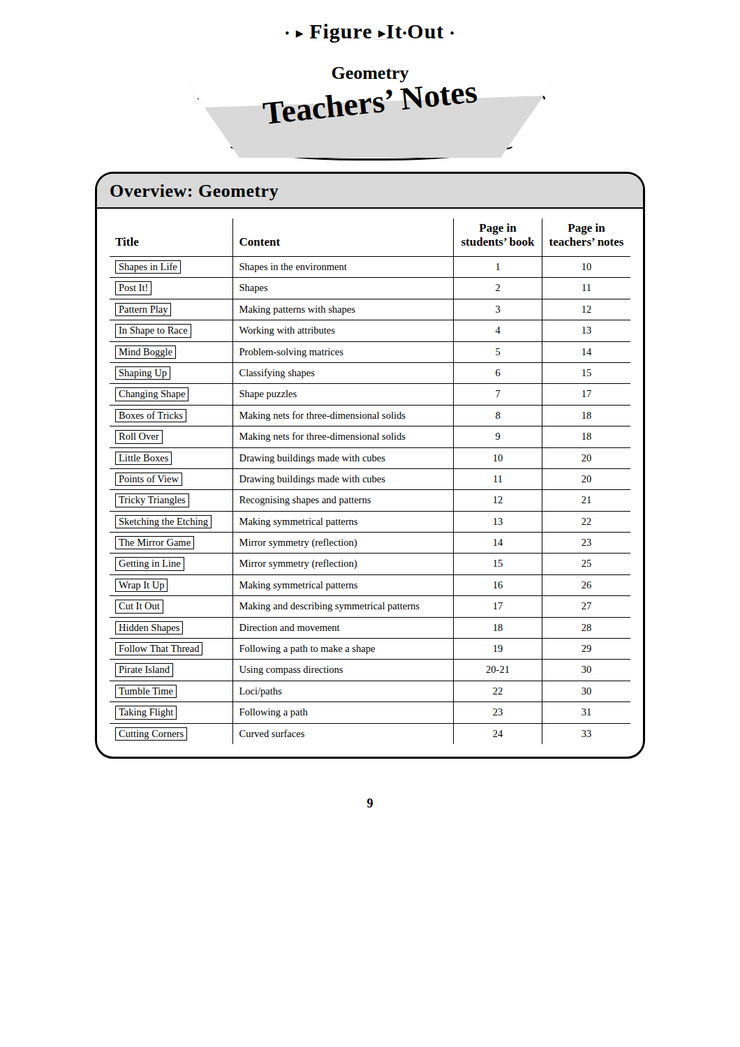• ▶ Figure ▶It•Out •
Geometry
Teachers’ Notes
Overview: Geometry
| Title | Content | Page in students’ book | Page in teachers’ notes |
| --- | --- | --- | --- |
| Shapes in Life | Shapes in the environment | 1 | 10 |
| Post It! | Shapes | 2 | 11 |
| Pattern Play | Making patterns with shapes | 3 | 12 |
| In Shape to Race | Working with attributes | 4 | 13 |
| Mind Boggle | Problem-solving matrices | 5 | 14 |
| Shaping Up | Classifying shapes | 6 | 15 |
| Changing Shape | Shape puzzles | 7 | 17 |
| Boxes of Tricks | Making nets for three-dimensional solids | 8 | 18 |
| Roll Over | Making nets for three-dimensional solids | 9 | 18 |
| Little Boxes | Drawing buildings made with cubes | 10 | 20 |
| Points of View | Drawing buildings made with cubes | 11 | 20 |
| Tricky Triangles | Recognising shapes and patterns | 12 | 21 |
| Sketching the Etching | Making symmetrical patterns | 13 | 22 |
| The Mirror Game | Mirror symmetry (reflection) | 14 | 23 |
| Getting in Line | Mirror symmetry (reflection) | 15 | 25 |
| Wrap It Up | Making symmetrical patterns | 16 | 26 |
| Cut It Out | Making and describing symmetrical patterns | 17 | 27 |
| Hidden Shapes | Direction and movement | 18 | 28 |
| Follow That Thread | Following a path to make a shape | 19 | 29 |
| Pirate Island | Using compass directions | 20-21 | 30 |
| Tumble Time | Loci/paths | 22 | 30 |
| Taking Flight | Following a path | 23 | 31 |
| Cutting Corners | Curved surfaces | 24 | 33 |
9